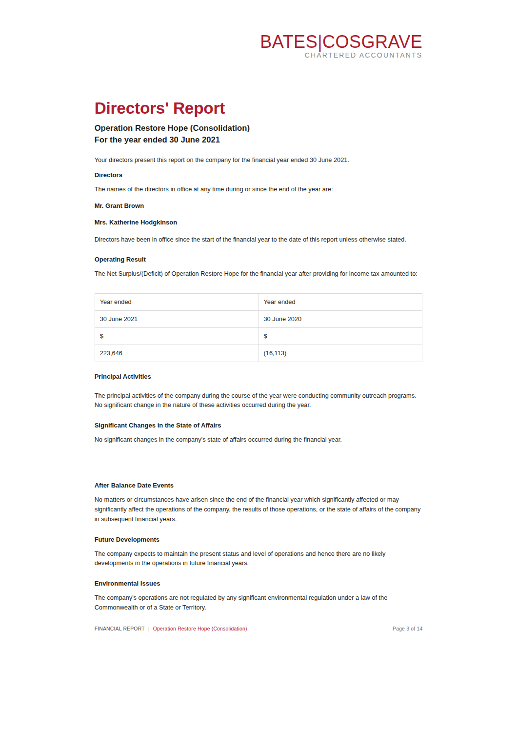BATES|COSGRAVE
CHARTERED ACCOUNTANTS
Directors' Report
Operation Restore Hope (Consolidation)
For the year ended 30 June 2021
Your directors present this report on the company for the financial year ended 30 June 2021.
Directors
The names of the directors in office at any time during or since the end of the year are:
Mr. Grant Brown
Mrs. Katherine Hodgkinson
Directors have been in office since the start of the financial year to the date of this report unless otherwise stated.
Operating Result
The Net Surplus/(Deficit) of Operation Restore Hope for the financial year after providing for income tax amounted to:
| Year ended | Year ended |
| 30 June 2021 | 30 June 2020 |
| $ | $ |
| 223,646 | (16,113) |
Principal Activities
The principal activities of the company during the course of the year were conducting community outreach programs.
No significant change in the nature of these activities occurred during the year.
Significant Changes in the State of Affairs
No significant changes in the company's state of affairs occurred during the financial year.
After Balance Date Events
No matters or circumstances have arisen since the end of the financial year which significantly affected or may significantly affect the operations of the company, the results of those operations, or the state of affairs of the company in subsequent financial years.
Future Developments
The company expects to maintain the present status and level of operations and hence there are no likely developments in the operations in future financial years.
Environmental Issues
The company's operations are not regulated by any significant environmental regulation under a law of the Commonwealth or of a State or Territory.
FINANCIAL REPORT|Operation Restore Hope (Consolidation)
Page 3 of 14